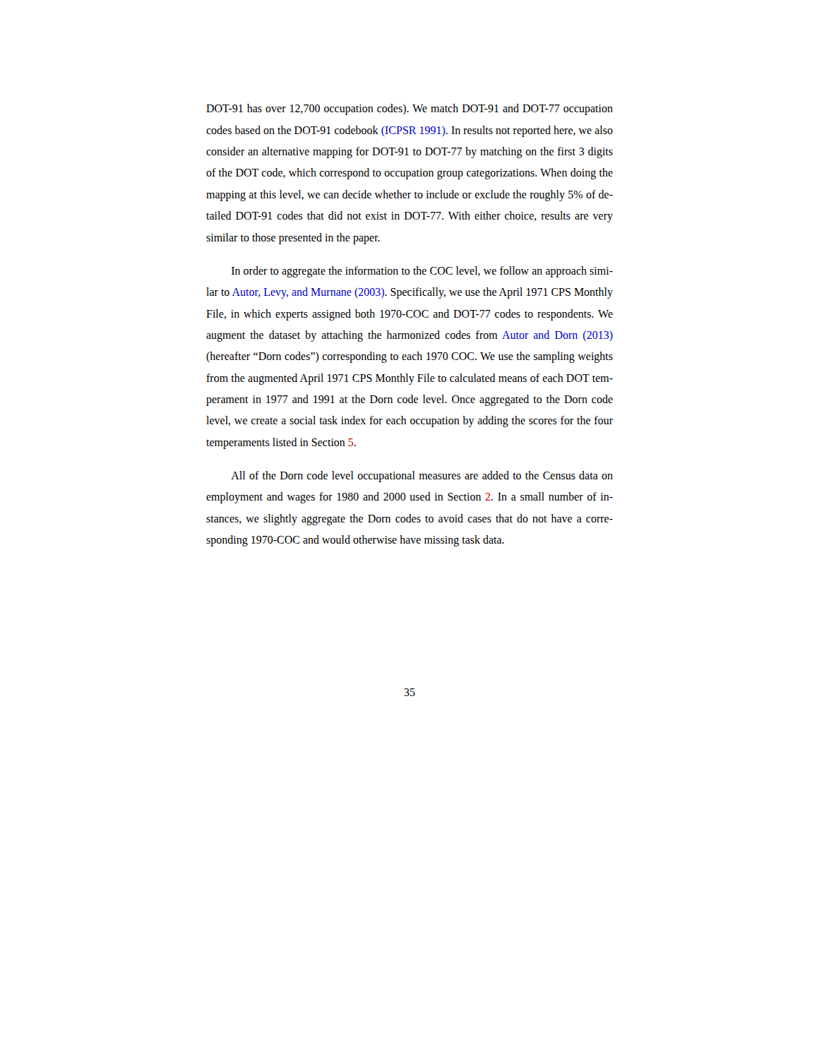DOT-91 has over 12,700 occupation codes). We match DOT-91 and DOT-77 occupation codes based on the DOT-91 codebook (ICPSR 1991). In results not reported here, we also consider an alternative mapping for DOT-91 to DOT-77 by matching on the first 3 digits of the DOT code, which correspond to occupation group categorizations. When doing the mapping at this level, we can decide whether to include or exclude the roughly 5% of detailed DOT-91 codes that did not exist in DOT-77. With either choice, results are very similar to those presented in the paper.
In order to aggregate the information to the COC level, we follow an approach similar to Autor, Levy, and Murnane (2003). Specifically, we use the April 1971 CPS Monthly File, in which experts assigned both 1970-COC and DOT-77 codes to respondents. We augment the dataset by attaching the harmonized codes from Autor and Dorn (2013) (hereafter “Dorn codes”) corresponding to each 1970 COC. We use the sampling weights from the augmented April 1971 CPS Monthly File to calculated means of each DOT temperament in 1977 and 1991 at the Dorn code level. Once aggregated to the Dorn code level, we create a social task index for each occupation by adding the scores for the four temperaments listed in Section 5.
All of the Dorn code level occupational measures are added to the Census data on employment and wages for 1980 and 2000 used in Section 2. In a small number of instances, we slightly aggregate the Dorn codes to avoid cases that do not have a corresponding 1970-COC and would otherwise have missing task data.
35